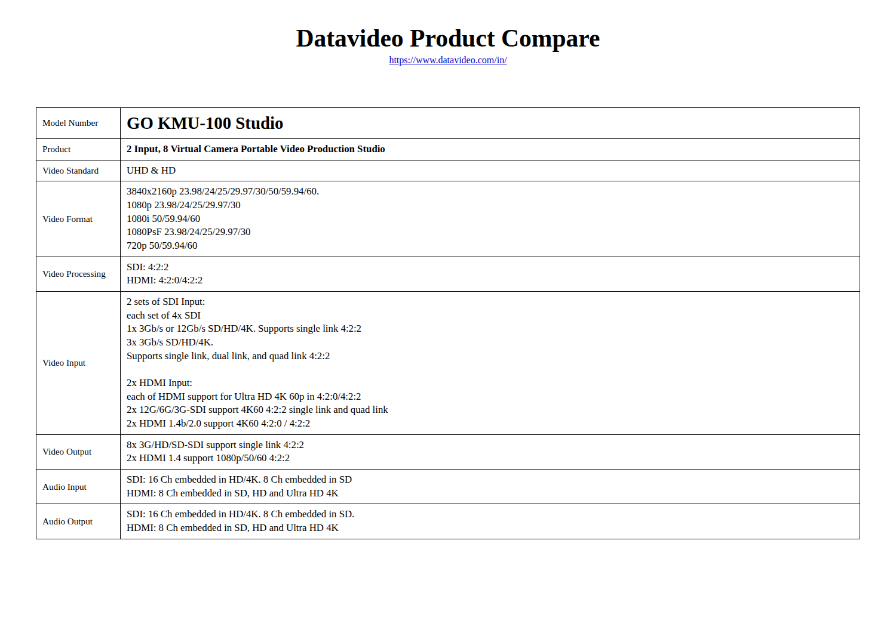Datavideo Product Compare
https://www.datavideo.com/in/
| Model Number | GO KMU-100 Studio |
| Product | 2 Input, 8 Virtual Camera Portable Video Production Studio |
| Video Standard | UHD & HD |
| Video Format | 3840x2160p 23.98/24/25/29.97/30/50/59.94/60. 1080p 23.98/24/25/29.97/30 1080i 50/59.94/60 1080PsF 23.98/24/25/29.97/30 720p 50/59.94/60 |
| Video Processing | SDI: 4:2:2 HDMI: 4:2:0/4:2:2 |
| Video Input | 2 sets of SDI Input: each set of 4x SDI 1x 3Gb/s or 12Gb/s SD/HD/4K. Supports single link 4:2:2 3x 3Gb/s SD/HD/4K. Supports single link, dual link, and quad link 4:2:2 2x HDMI Input: each of HDMI support for Ultra HD 4K 60p in 4:2:0/4:2:2 2x 12G/6G/3G-SDI support 4K60 4:2:2 single link and quad link 2x HDMI 1.4b/2.0 support 4K60 4:2:0 / 4:2:2 |
| Video Output | 8x 3G/HD/SD-SDI support single link 4:2:2 2x HDMI 1.4 support 1080p/50/60 4:2:2 |
| Audio Input | SDI: 16 Ch embedded in HD/4K. 8 Ch embedded in SD HDMI: 8 Ch embedded in SD, HD and Ultra HD 4K |
| Audio Output | SDI: 16 Ch embedded in HD/4K. 8 Ch embedded in SD. HDMI: 8 Ch embedded in SD, HD and Ultra HD 4K |